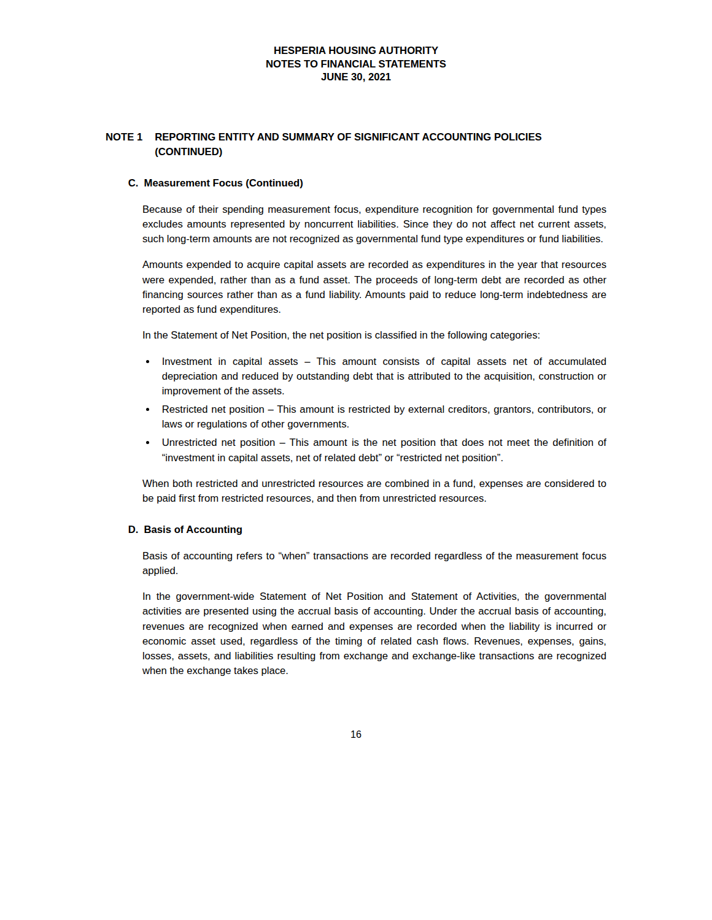HESPERIA HOUSING AUTHORITY
NOTES TO FINANCIAL STATEMENTS
JUNE 30, 2021
NOTE 1 REPORTING ENTITY AND SUMMARY OF SIGNIFICANT ACCOUNTING POLICIES (CONTINUED)
C. Measurement Focus (Continued)
Because of their spending measurement focus, expenditure recognition for governmental fund types excludes amounts represented by noncurrent liabilities. Since they do not affect net current assets, such long-term amounts are not recognized as governmental fund type expenditures or fund liabilities.
Amounts expended to acquire capital assets are recorded as expenditures in the year that resources were expended, rather than as a fund asset. The proceeds of long-term debt are recorded as other financing sources rather than as a fund liability. Amounts paid to reduce long-term indebtedness are reported as fund expenditures.
In the Statement of Net Position, the net position is classified in the following categories:
Investment in capital assets – This amount consists of capital assets net of accumulated depreciation and reduced by outstanding debt that is attributed to the acquisition, construction or improvement of the assets.
Restricted net position – This amount is restricted by external creditors, grantors, contributors, or laws or regulations of other governments.
Unrestricted net position – This amount is the net position that does not meet the definition of “investment in capital assets, net of related debt” or “restricted net position”.
When both restricted and unrestricted resources are combined in a fund, expenses are considered to be paid first from restricted resources, and then from unrestricted resources.
D. Basis of Accounting
Basis of accounting refers to “when” transactions are recorded regardless of the measurement focus applied.
In the government-wide Statement of Net Position and Statement of Activities, the governmental activities are presented using the accrual basis of accounting. Under the accrual basis of accounting, revenues are recognized when earned and expenses are recorded when the liability is incurred or economic asset used, regardless of the timing of related cash flows. Revenues, expenses, gains, losses, assets, and liabilities resulting from exchange and exchange-like transactions are recognized when the exchange takes place.
16